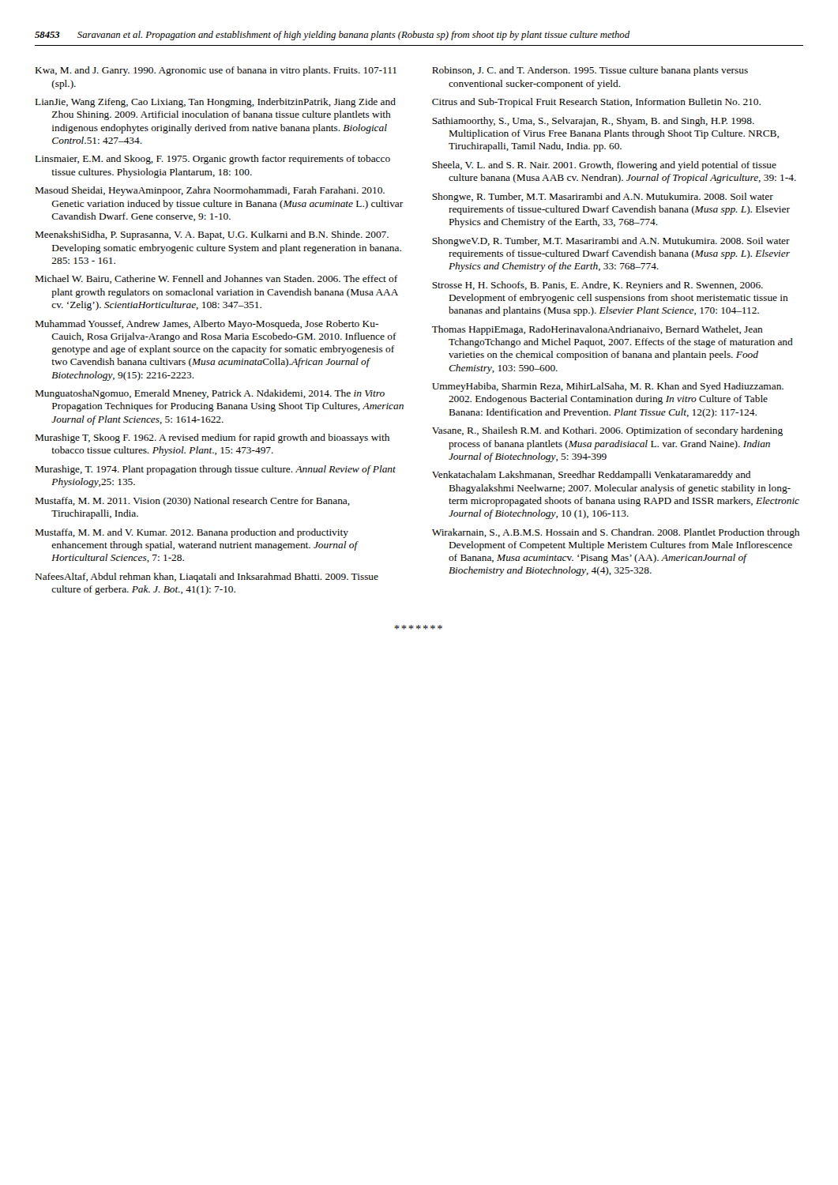58453 Saravanan et al. Propagation and establishment of high yielding banana plants (Robusta sp) from shoot tip by plant tissue culture method
Kwa, M. and J. Ganry. 1990. Agronomic use of banana in vitro plants. Fruits. 107-111 (spl.).
LianJie, Wang Zifeng, Cao Lixiang, Tan Hongming, InderbitzinPatrik, Jiang Zide and Zhou Shining. 2009. Artificial inoculation of banana tissue culture plantlets with indigenous endophytes originally derived from native banana plants. Biological Control.51: 427–434.
Linsmaier, E.M. and Skoog, F. 1975. Organic growth factor requirements of tobacco tissue cultures. Physiologia Plantarum, 18: 100.
Masoud Sheidai, HeywaAminpoor, Zahra Noormohammadi, Farah Farahani. 2010. Genetic variation induced by tissue culture in Banana (Musa acuminate L.) cultivar Cavandish Dwarf. Gene conserve, 9: 1-10.
MeenakshiSidha, P. Suprasanna, V. A. Bapat, U.G. Kulkarni and B.N. Shinde. 2007. Developing somatic embryogenic culture System and plant regeneration in banana. 285: 153 - 161.
Michael W. Bairu, Catherine W. Fennell and Johannes van Staden. 2006. The effect of plant growth regulators on somaclonal variation in Cavendish banana (Musa AAA cv. ‘Zelig’). ScientiaHorticulturae, 108: 347–351.
Muhammad Youssef, Andrew James, Alberto Mayo-Mosqueda, Jose Roberto Ku-Cauich, Rosa Grijalva-Arango and Rosa Maria Escobedo-GM. 2010. Influence of genotype and age of explant source on the capacity for somatic embryogenesis of two Cavendish banana cultivars (Musa acuminata Colla).African Journal of Biotechnology, 9(15): 2216-2223.
MunguatoshaNgomuo, Emerald Mneney, Patrick A. Ndakidemi, 2014. The in Vitro Propagation Techniques for Producing Banana Using Shoot Tip Cultures, American Journal of Plant Sciences, 5: 1614-1622.
Murashige T, Skoog F. 1962. A revised medium for rapid growth and bioassays with tobacco tissue cultures. Physiol. Plant., 15: 473-497.
Murashige, T. 1974. Plant propagation through tissue culture. Annual Review of Plant Physiology,25: 135.
Mustaffa, M. M. 2011. Vision (2030) National research Centre for Banana, Tiruchirapalli, India.
Mustaffa, M. M. and V. Kumar. 2012. Banana production and productivity enhancement through spatial, waterand nutrient management. Journal of Horticultural Sciences, 7: 1-28.
NafeesAltaf, Abdul rehman khan, Liaqatali and Inksarahmad Bhatti. 2009. Tissue culture of gerbera. Pak. J. Bot., 41(1): 7-10.
Robinson, J. C. and T. Anderson. 1995. Tissue culture banana plants versus conventional sucker-component of yield.
Citrus and Sub-Tropical Fruit Research Station, Information Bulletin No. 210.
Sathiamoorthy, S., Uma, S., Selvarajan, R., Shyam, B. and Singh, H.P. 1998. Multiplication of Virus Free Banana Plants through Shoot Tip Culture. NRCB, Tiruchirapalli, Tamil Nadu, India. pp. 60.
Sheela, V. L. and S. R. Nair. 2001. Growth, flowering and yield potential of tissue culture banana (Musa AAB cv. Nendran). Journal of Tropical Agriculture, 39: 1-4.
Shongwe, R. Tumber, M.T. Masarirambi and A.N. Mutukumira. 2008. Soil water requirements of tissue-cultured Dwarf Cavendish banana (Musa spp. L). Elsevier Physics and Chemistry of the Earth, 33, 768–774.
ShongweV.D, R. Tumber, M.T. Masarirambi and A.N. Mutukumira. 2008. Soil water requirements of tissue-cultured Dwarf Cavendish banana (Musa spp. L). Elsevier Physics and Chemistry of the Earth, 33: 768–774.
Strosse H, H. Schoofs, B. Panis, E. Andre, K. Reyniers and R. Swennen, 2006. Development of embryogenic cell suspensions from shoot meristematic tissue in bananas and plantains (Musa spp.). Elsevier Plant Science, 170: 104–112.
Thomas HappiEmaga, RadoHerinavalonaAndrianaivo, Bernard Wathelet, Jean TchangoTchango and Michel Paquot, 2007. Effects of the stage of maturation and varieties on the chemical composition of banana and plantain peels. Food Chemistry, 103: 590–600.
UmmeyHabiba, Sharmin Reza, MihirLalSaha, M. R. Khan and Syed Hadiuzzaman. 2002. Endogenous Bacterial Contamination during In vitro Culture of Table Banana: Identification and Prevention. Plant Tissue Cult, 12(2): 117-124.
Vasane, R., Shailesh R.M. and Kothari. 2006. Optimization of secondary hardening process of banana plantlets (Musa paradisiacal L. var. Grand Naine). Indian Journal of Biotechnology, 5: 394-399
Venkatachalam Lakshmanan, Sreedhar Reddampalli Venkataramareddy and Bhagyalakshmi Neelwarne; 2007. Molecular analysis of genetic stability in long-term micropropagated shoots of banana using RAPD and ISSR markers, Electronic Journal of Biotechnology, 10 (1), 106-113.
Wirakarnain, S., A.B.M.S. Hossain and S. Chandran. 2008. Plantlet Production through Development of Competent Multiple Meristem Cultures from Male Inflorescence of Banana, Musa acumintacv. ‘Pisang Mas’ (AA). AmericanJournal of Biochemistry and Biotechnology, 4(4), 325-328.
*******